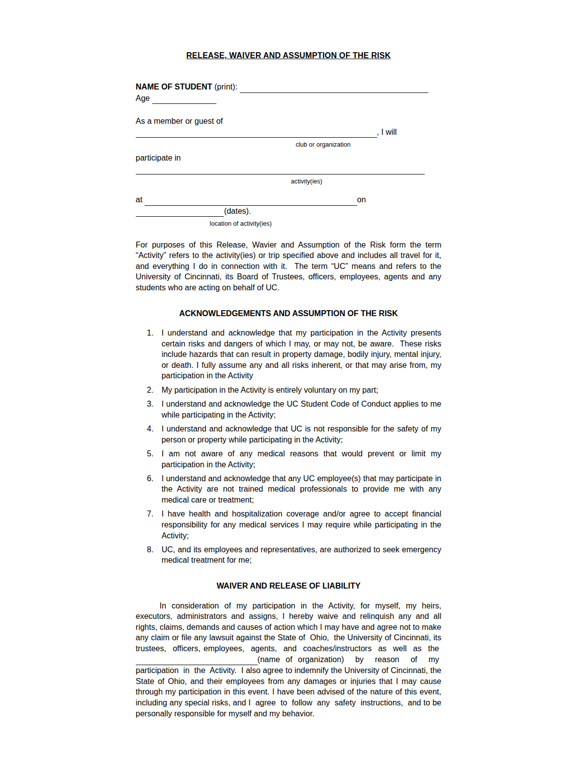RELEASE, WAIVER AND ASSUMPTION OF THE RISK
NAME OF STUDENT (print): Age
As a member or guest of , I will
club or organization
participate in
activity(ies)
at on (dates).
location of activity(ies)
For purposes of this Release, Wavier and Assumption of the Risk form the term “Activity” refers to the activity(ies) or trip specified above and includes all travel for it, and everything I do in connection with it. The term “UC” means and refers to the University of Cincinnati, its Board of Trustees, officers, employees, agents and any students who are acting on behalf of UC.
ACKNOWLEDGEMENTS AND ASSUMPTION OF THE RISK
I understand and acknowledge that my participation in the Activity presents certain risks and dangers of which I may, or may not, be aware. These risks include hazards that can result in property damage, bodily injury, mental injury, or death. I fully assume any and all risks inherent, or that may arise from, my participation in the Activity
My participation in the Activity is entirely voluntary on my part;
I understand and acknowledge the UC Student Code of Conduct applies to me while participating in the Activity;
I understand and acknowledge that UC is not responsible for the safety of my person or property while participating in the Activity;
I am not aware of any medical reasons that would prevent or limit my participation in the Activity;
I understand and acknowledge that any UC employee(s) that may participate in the Activity are not trained medical professionals to provide me with any medical care or treatment;
I have health and hospitalization coverage and/or agree to accept financial responsibility for any medical services I may require while participating in the Activity;
UC, and its employees and representatives, are authorized to seek emergency medical treatment for me;
WAIVER AND RELEASE OF LIABILITY
In consideration of my participation in the Activity, for myself, my heirs, executors, administrators and assigns, I hereby waive and relinquish any and all rights, claims, demands and causes of action which I may have and agree not to make any claim or file any lawsuit against the State of Ohio, the University of Cincinnati, its trustees, officers, employees, agents, and coaches/instructors as well as the (name of organization) by reason of my participation in the Activity. I also agree to indemnify the University of Cincinnati, the State of Ohio, and their employees from any damages or injuries that I may cause through my participation in this event. I have been advised of the nature of this event, including any special risks, and I agree to follow any safety instructions, and to be personally responsible for myself and my behavior.